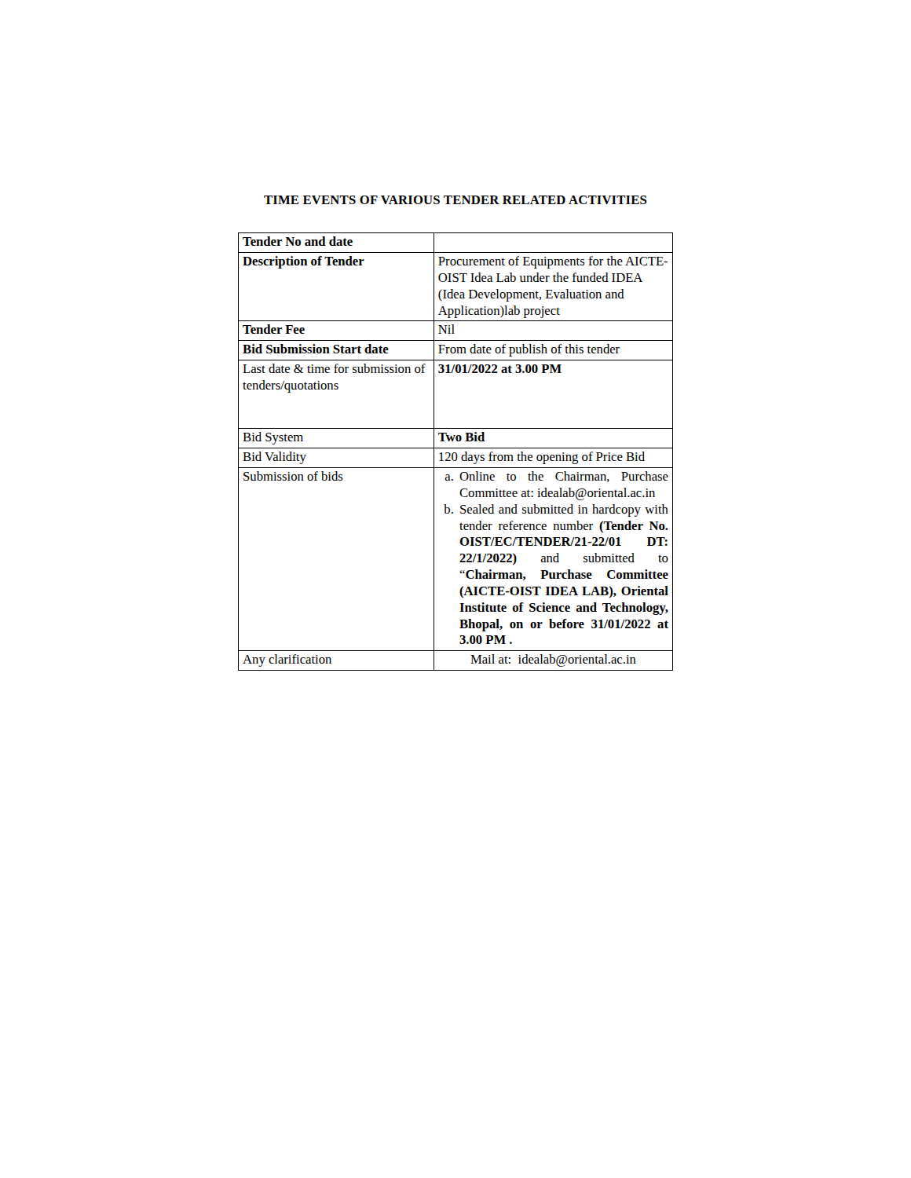TIME EVENTS OF VARIOUS TENDER RELATED ACTIVITIES
| Tender No and date | |
| Description of Tender | Procurement of Equipments for the AICTE-OIST Idea Lab under the funded IDEA (Idea Development, Evaluation and Application)lab project |
| Tender Fee | Nil |
| Bid Submission Start date | From date of publish of this tender |
| Last date & time for submission of tenders/quotations | 31/01/2022 at 3.00 PM |
| Bid System | Two Bid |
| Bid Validity | 120 days from the opening of Price Bid |
| Submission of bids | Online to the Chairman, Purchase Committee at: idealab@oriental.ac.in Sealed and submitted in hardcopy with tender reference number (Tender No. OIST/EC/TENDER/21-22/01 DT: 22/1/2022) and submitted to “ Chairman, Purchase Committee (AICTE-OIST IDEA LAB), Oriental Institute of Science and Technology, Bhopal, on or before 31/01/2022 at 3.00 PM . |
| Any clarification | Mail at: idealab@oriental.ac.in |